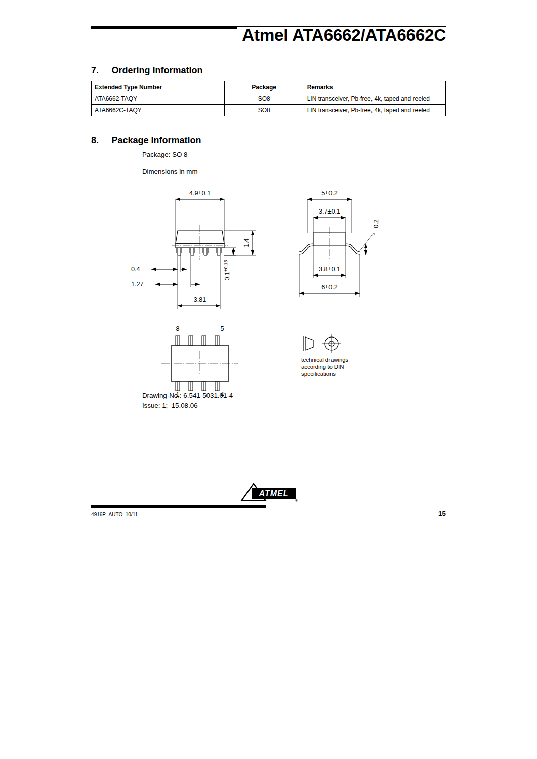Atmel ATA6662/ATA6662C
7. Ordering Information
| Extended Type Number | Package | Remarks |
| --- | --- | --- |
| ATA6662-TAQY | SO8 | LIN transceiver, Pb-free, 4k, taped and reeled |
| ATA6662C-TAQY | SO8 | LIN transceiver, Pb-free, 4k, taped and reeled |
8. Package Information
Package: SO 8
Dimensions in mm
4.9±0.1 1.4 0.1+0.15 0.4 1.27 3.81 5±0.2 3.7±0.1 0.2 3.8±0.1 6±0.2 8 5 1 4
technical drawings
according to DIN
specifications
Drawing-No.: 6.541-5031.01-4
Issue: 1; 15.08.06
4916P–AUTO–10/11
15
ATMEL ®